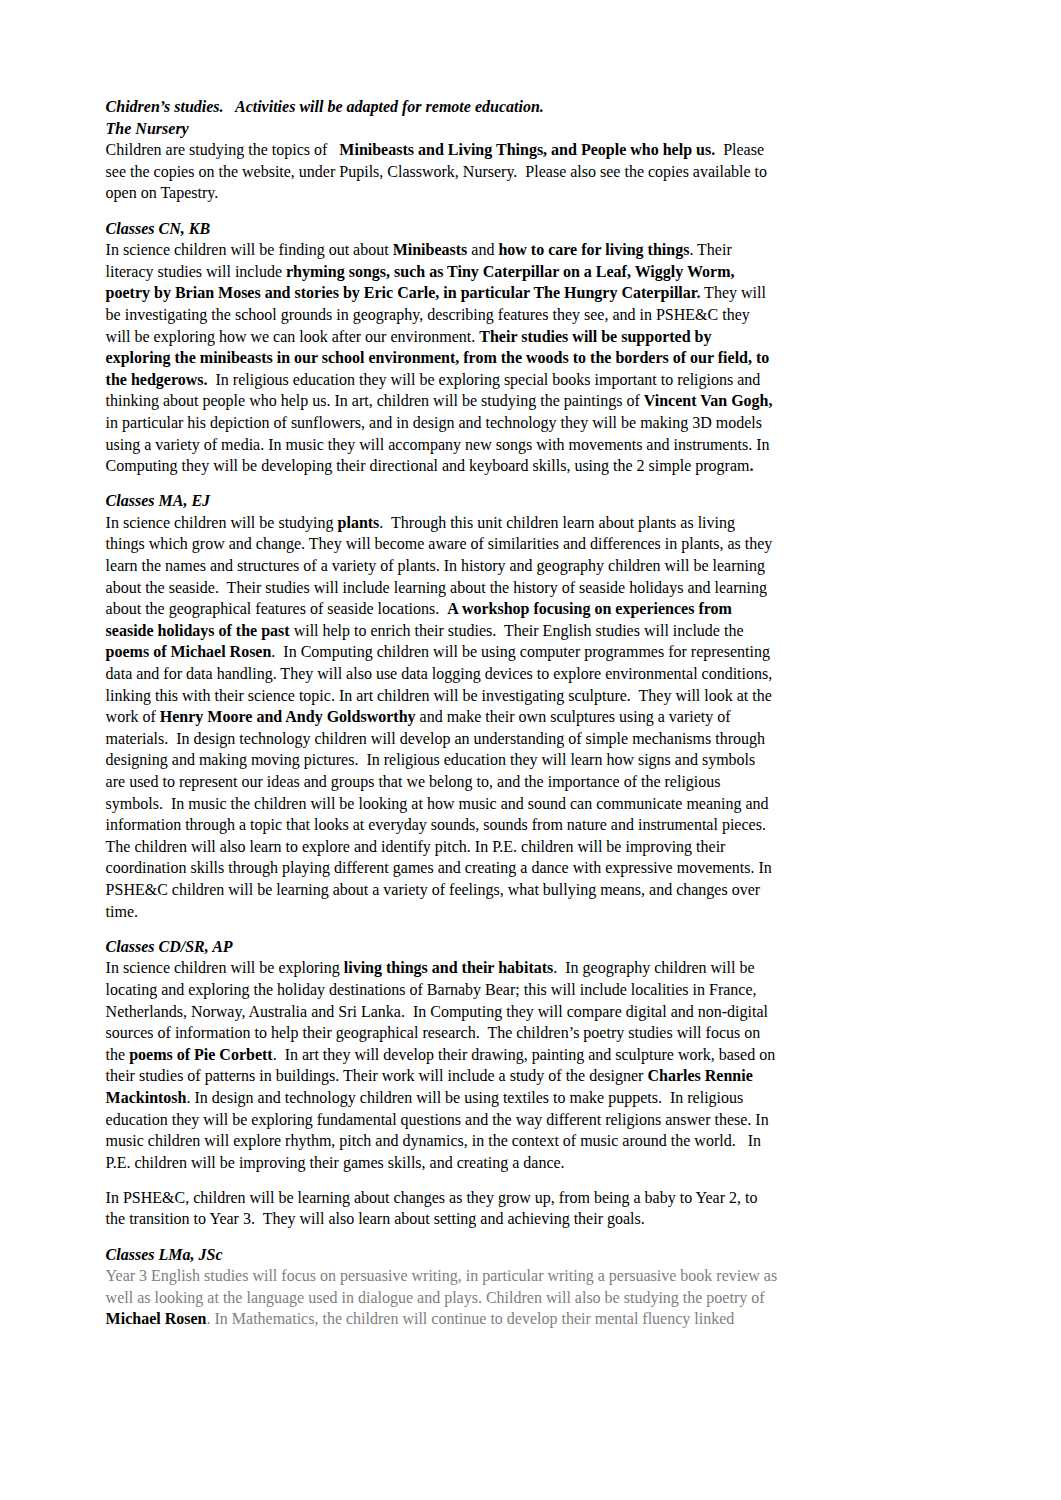Chidren’s studies. Activities will be adapted for remote education.
The Nursery
Children are studying the topics of Minibeasts and Living Things, and People who help us. Please see the copies on the website, under Pupils, Classwork, Nursery. Please also see the copies available to open on Tapestry.
Classes CN, KB
In science children will be finding out about Minibeasts and how to care for living things. Their literacy studies will include rhyming songs, such as Tiny Caterpillar on a Leaf, Wiggly Worm, poetry by Brian Moses and stories by Eric Carle, in particular The Hungry Caterpillar. They will be investigating the school grounds in geography, describing features they see, and in PSHE&C they will be exploring how we can look after our environment. Their studies will be supported by exploring the minibeasts in our school environment, from the woods to the borders of our field, to the hedgerows. In religious education they will be exploring special books important to religions and thinking about people who help us. In art, children will be studying the paintings of Vincent Van Gogh, in particular his depiction of sunflowers, and in design and technology they will be making 3D models using a variety of media. In music they will accompany new songs with movements and instruments. In Computing they will be developing their directional and keyboard skills, using the 2 simple program.
Classes MA, EJ
In science children will be studying plants. Through this unit children learn about plants as living things which grow and change. They will become aware of similarities and differences in plants, as they learn the names and structures of a variety of plants. In history and geography children will be learning about the seaside. Their studies will include learning about the history of seaside holidays and learning about the geographical features of seaside locations. A workshop focusing on experiences from seaside holidays of the past will help to enrich their studies. Their English studies will include the poems of Michael Rosen. In Computing children will be using computer programmes for representing data and for data handling. They will also use data logging devices to explore environmental conditions, linking this with their science topic. In art children will be investigating sculpture. They will look at the work of Henry Moore and Andy Goldsworthy and make their own sculptures using a variety of materials. In design technology children will develop an understanding of simple mechanisms through designing and making moving pictures. In religious education they will learn how signs and symbols are used to represent our ideas and groups that we belong to, and the importance of the religious symbols. In music the children will be looking at how music and sound can communicate meaning and information through a topic that looks at everyday sounds, sounds from nature and instrumental pieces. The children will also learn to explore and identify pitch. In P.E. children will be improving their coordination skills through playing different games and creating a dance with expressive movements. In PSHE&C children will be learning about a variety of feelings, what bullying means, and changes over time.
Classes CD/SR, AP
In science children will be exploring living things and their habitats. In geography children will be locating and exploring the holiday destinations of Barnaby Bear; this will include localities in France, Netherlands, Norway, Australia and Sri Lanka. In Computing they will compare digital and non-digital sources of information to help their geographical research. The children’s poetry studies will focus on the poems of Pie Corbett. In art they will develop their drawing, painting and sculpture work, based on their studies of patterns in buildings. Their work will include a study of the designer Charles Rennie Mackintosh. In design and technology children will be using textiles to make puppets. In religious education they will be exploring fundamental questions and the way different religions answer these. In music children will explore rhythm, pitch and dynamics, in the context of music around the world. In P.E. children will be improving their games skills, and creating a dance.
In PSHE&C, children will be learning about changes as they grow up, from being a baby to Year 2, to the transition to Year 3. They will also learn about setting and achieving their goals.
Classes LMa, JSc
Year 3 English studies will focus on persuasive writing, in particular writing a persuasive book review as well as looking at the language used in dialogue and plays. Children will also be studying the poetry of Michael Rosen. In Mathematics, the children will continue to develop their mental fluency linked